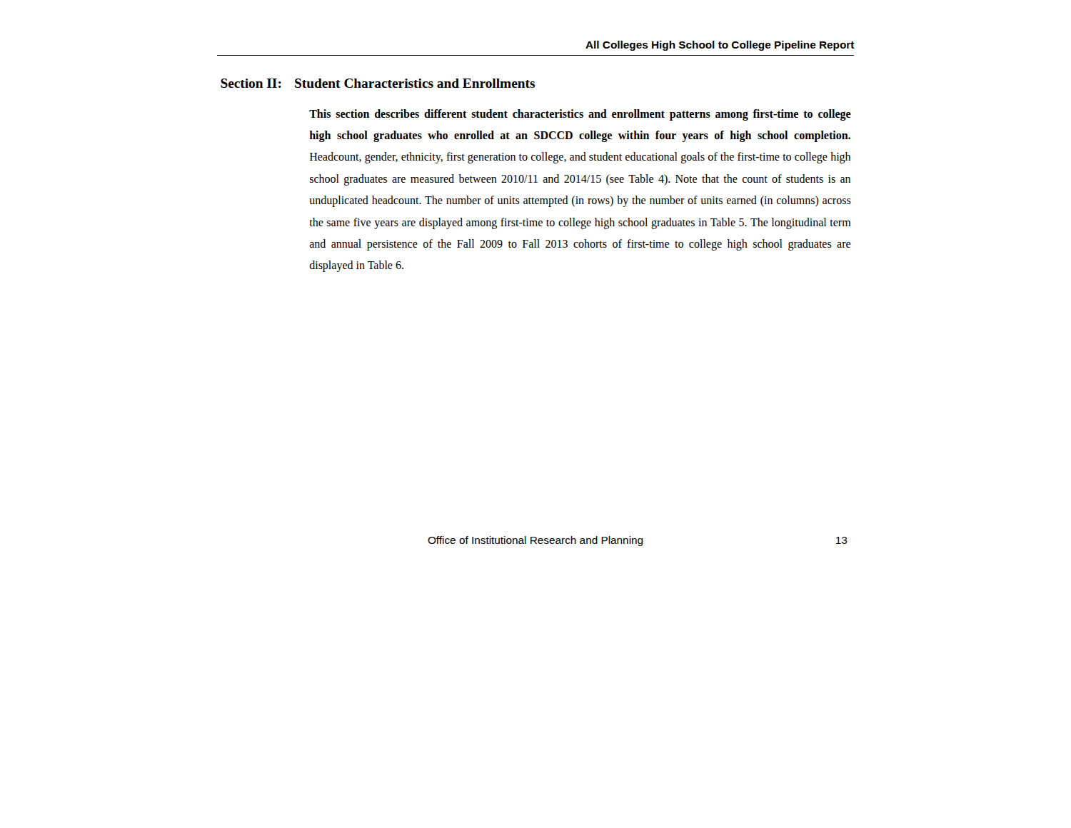All Colleges High School to College Pipeline Report
Section II:
Student Characteristics and Enrollments
This section describes different student characteristics and enrollment patterns among first-time to college high school graduates who enrolled at an SDCCD college within four years of high school completion. Headcount, gender, ethnicity, first generation to college, and student educational goals of the first-time to college high school graduates are measured between 2010/11 and 2014/15 (see Table 4). Note that the count of students is an unduplicated headcount. The number of units attempted (in rows) by the number of units earned (in columns) across the same five years are displayed among first-time to college high school graduates in Table 5. The longitudinal term and annual persistence of the Fall 2009 to Fall 2013 cohorts of first-time to college high school graduates are displayed in Table 6.
Office of Institutional Research and Planning 13